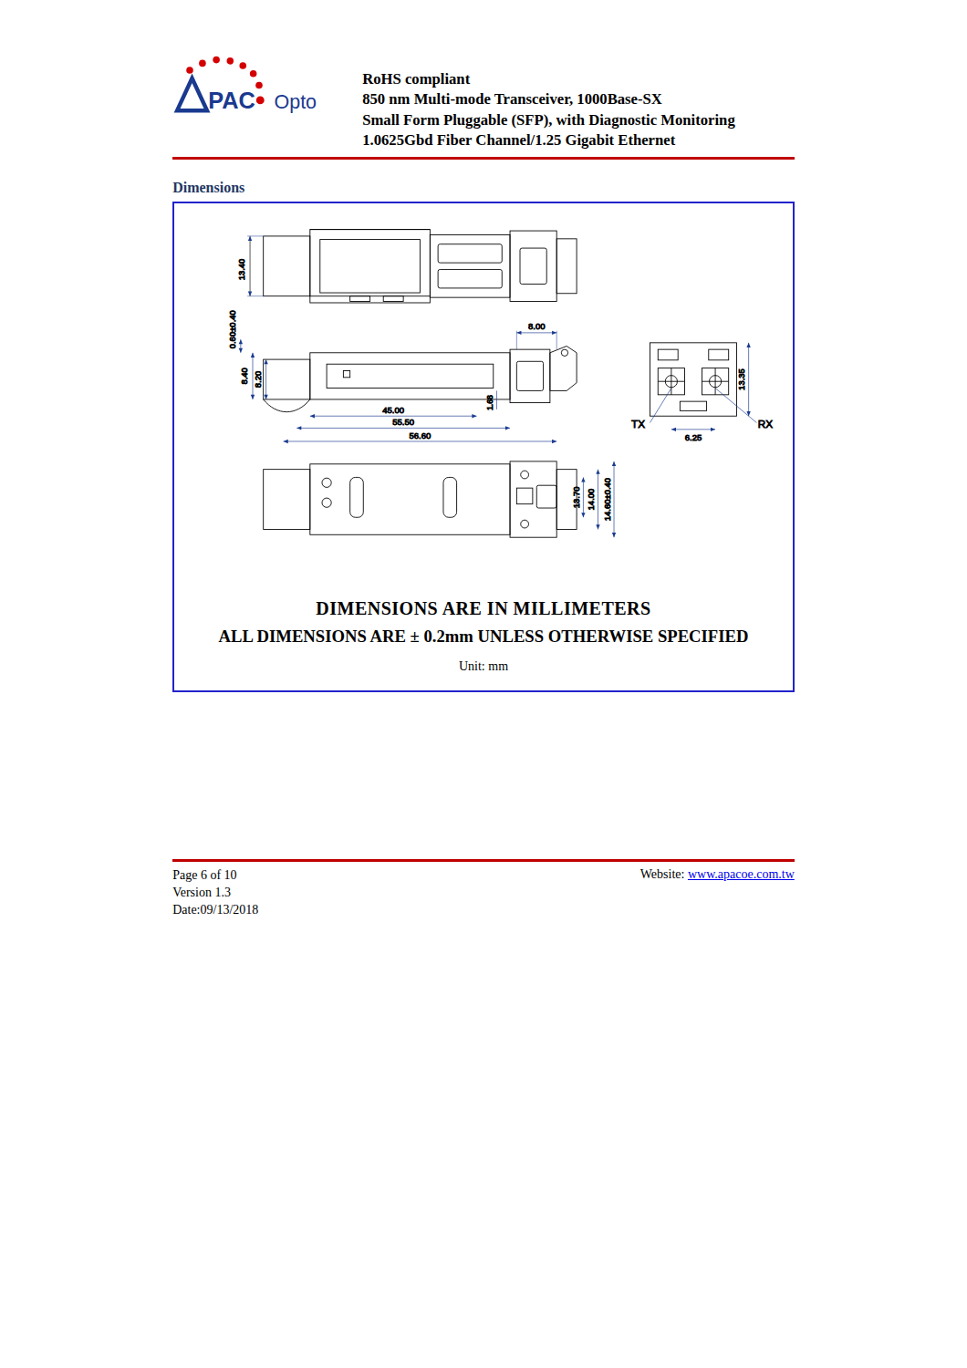PAC Opto
RoHS compliant
850 nm Multi-mode Transceiver, 1000Base-SX
Small Form Pluggable (SFP), with Diagnostic Monitoring
1.0625Gbd Fiber Channel/1.25 Gigabit Ethernet
Dimensions
13.40 8.00 8.40 8.20 0.60±0.40 1.68 45.00 55.50 56.60 13.70 14.00 14.60±0.40 13.35 6.25 TX RX
DIMENSIONS ARE IN MILLIMETERS
ALL DIMENSIONS ARE ± 0.2mm UNLESS OTHERWISE SPECIFIED
Unit: mm
Page 6 of 10
Version 1.3
Date:09/13/2018
Website: www.apacoe.com.tw